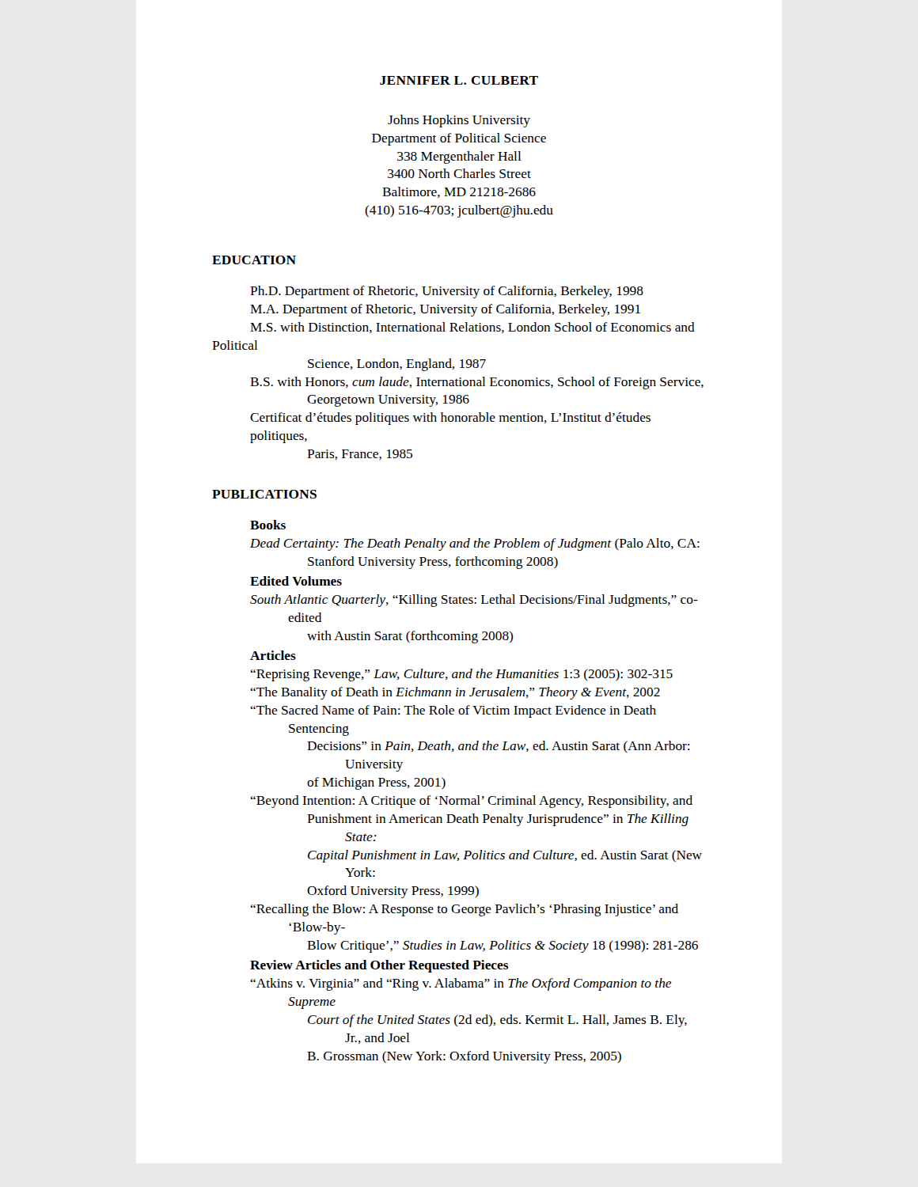JENNIFER L. CULBERT
Johns Hopkins University
Department of Political Science
338 Mergenthaler Hall
3400 North Charles Street
Baltimore, MD 21218-2686
(410) 516-4703; jculbert@jhu.edu
EDUCATION
Ph.D. Department of Rhetoric, University of California, Berkeley, 1998
M.A. Department of Rhetoric, University of California, Berkeley, 1991
M.S. with Distinction, International Relations, London School of Economics and
Political
Science, London, England, 1987
B.S. with Honors, cum laude, International Economics, School of Foreign Service,
Georgetown University, 1986
Certificat d’études politiques with honorable mention, L’Institut d’études politiques,
Paris, France, 1985
PUBLICATIONS
Books
Dead Certainty: The Death Penalty and the Problem of Judgment (Palo Alto, CA:
Stanford University Press, forthcoming 2008)
Edited Volumes
South Atlantic Quarterly, “Killing States: Lethal Decisions/Final Judgments,” co-edited
with Austin Sarat (forthcoming 2008)
Articles
“Reprising Revenge,” Law, Culture, and the Humanities 1:3 (2005): 302-315
“The Banality of Death in Eichmann in Jerusalem,” Theory & Event, 2002
“The Sacred Name of Pain: The Role of Victim Impact Evidence in Death Sentencing
Decisions” in Pain, Death, and the Law, ed. Austin Sarat (Ann Arbor: University
of Michigan Press, 2001)
“Beyond Intention: A Critique of ‘Normal’ Criminal Agency, Responsibility, and
Punishment in American Death Penalty Jurisprudence” in The Killing State:
Capital Punishment in Law, Politics and Culture, ed. Austin Sarat (New York:
Oxford University Press, 1999)
“Recalling the Blow: A Response to George Pavlich’s ‘Phrasing Injustice’ and ‘Blow-by-
Blow Critique’,” Studies in Law, Politics & Society 18 (1998): 281-286
Review Articles and Other Requested Pieces
“Atkins v. Virginia” and “Ring v. Alabama” in The Oxford Companion to the Supreme
Court of the United States (2d ed), eds. Kermit L. Hall, James B. Ely, Jr., and Joel
B. Grossman (New York: Oxford University Press, 2005)